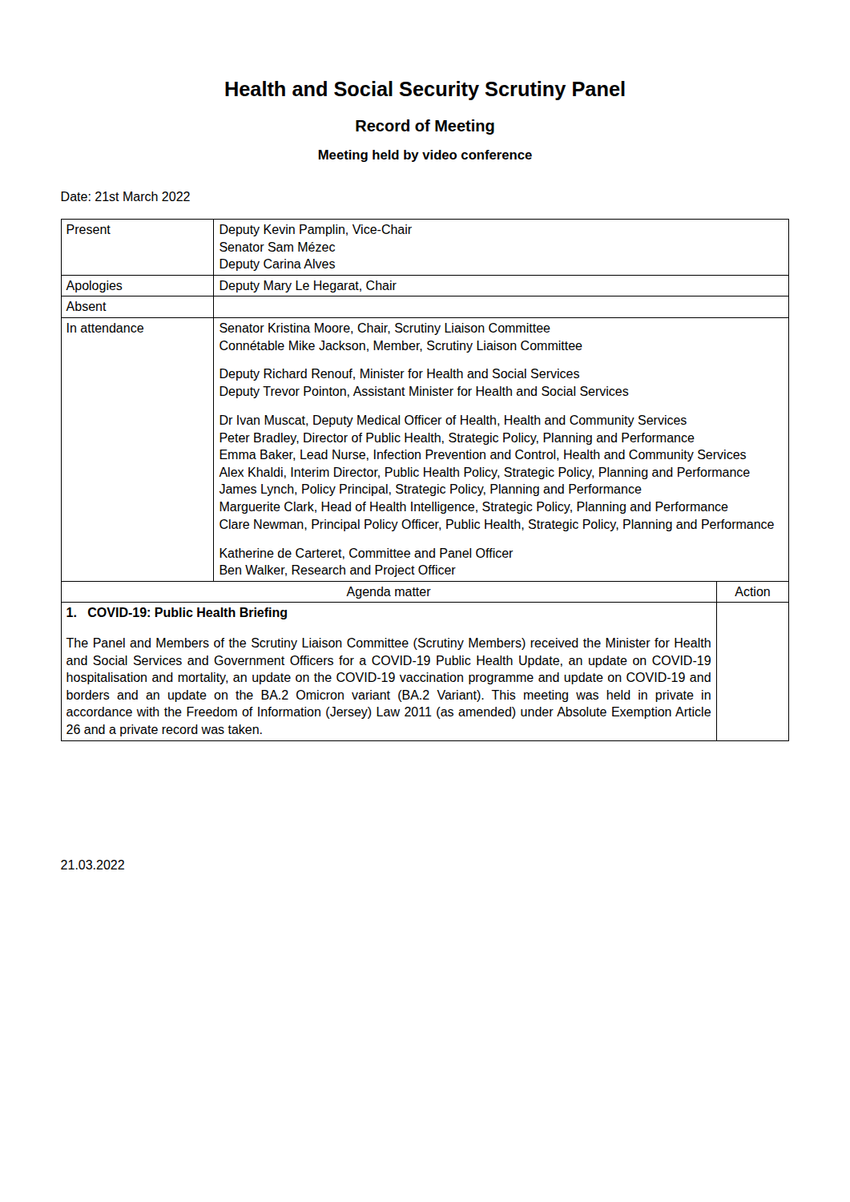Health and Social Security Scrutiny Panel
Record of Meeting
Meeting held by video conference
Date: 21st March 2022
| Present | Deputy Kevin Pamplin, Vice-Chair Senator Sam Mézec Deputy Carina Alves |
| Apologies | Deputy Mary Le Hegarat, Chair |
| Absent | |
| In attendance | Senator Kristina Moore, Chair, Scrutiny Liaison Committee Connétable Mike Jackson, Member, Scrutiny Liaison Committee Deputy Richard Renouf, Minister for Health and Social Services Deputy Trevor Pointon, Assistant Minister for Health and Social Services Dr Ivan Muscat, Deputy Medical Officer of Health, Health and Community Services Peter Bradley, Director of Public Health, Strategic Policy, Planning and Performance Emma Baker, Lead Nurse, Infection Prevention and Control, Health and Community Services Alex Khaldi, Interim Director, Public Health Policy, Strategic Policy, Planning and Performance James Lynch, Policy Principal, Strategic Policy, Planning and Performance Marguerite Clark, Head of Health Intelligence, Strategic Policy, Planning and Performance Clare Newman, Principal Policy Officer, Public Health, Strategic Policy, Planning and Performance Katherine de Carteret, Committee and Panel Officer Ben Walker, Research and Project Officer |
| Agenda matter | Action |
| 1. COVID-19: Public Health Briefing The Panel and Members of the Scrutiny Liaison Committee (Scrutiny Members) received the Minister for Health and Social Services and Government Officers for a COVID-19 Public Health Update, an update on COVID-19 hospitalisation and mortality, an update on the COVID-19 vaccination programme and update on COVID-19 and borders and an update on the BA.2 Omicron variant (BA.2 Variant). This meeting was held in private in accordance with the Freedom of Information (Jersey) Law 2011 (as amended) under Absolute Exemption Article 26 and a private record was taken. | |
21.03.2022